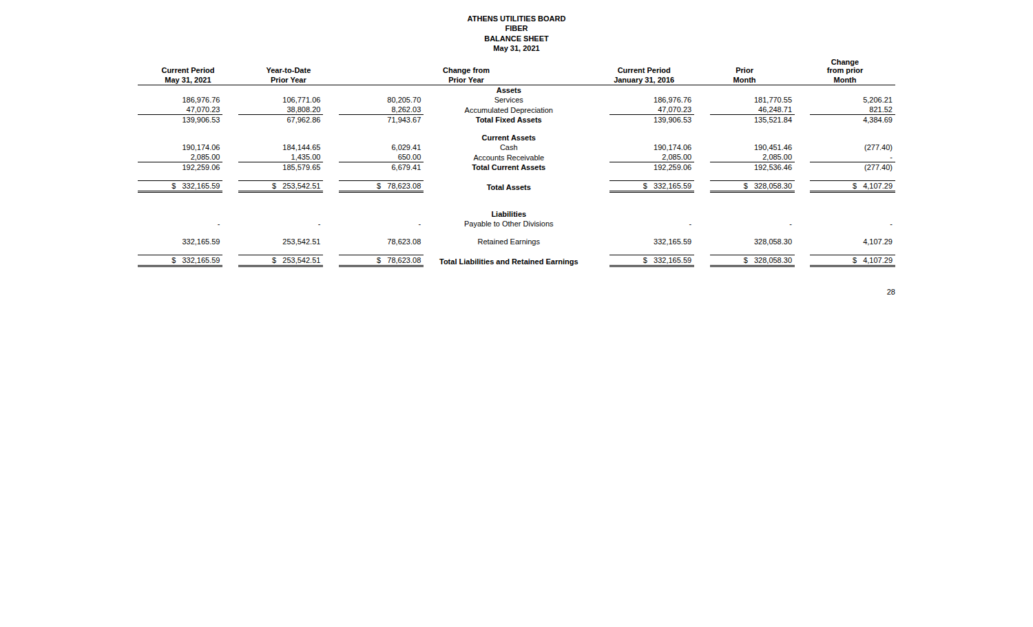ATHENS UTILITIES BOARD
FIBER
BALANCE SHEET
May 31, 2021
| Current Period | Year-to-Date | Change from | Current Period | Prior | Change from prior |
| --- | --- | --- | --- | --- | --- |
| May 31, 2021 | Prior Year | Prior Year | January 31, 2016 | Month | Month |
| | Assets | |
| 186,976.76 | | 106,771.06 | | 80,205.70 | Services | | 186,976.76 | | 181,770.55 | | 5,206.21 |
| 47,070.23 | | 38,808.20 | | 8,262.03 | Accumulated Depreciation | | 47,070.23 | | 46,248.71 | | 821.52 |
| 139,906.53 | | 67,962.86 | | 71,943.67 | Total Fixed Assets | | 139,906.53 | | 135,521.84 | | 4,384.69 |
| | Current Assets | |
| 190,174.06 | | 184,144.65 | | 6,029.41 | Cash | | 190,174.06 | | 190,451.46 | | (277.40) |
| 2,085.00 | | 1,435.00 | | 650.00 | Accounts Receivable | | 2,085.00 | | 2,085.00 | | - |
| 192,259.06 | | 185,579.65 | | 6,679.41 | Total Current Assets | | 192,259.06 | | 192,536.46 | | (277.40) |
| $ 332,165.59 | | $ 253,542.51 | | $ 78,623.08 | Total Assets | | $ 332,165.59 | | $ 328,058.30 | | $ 4,107.29 |
| | Liabilities | |
| - | | - | | - | Payable to Other Divisions | | - | | - | | - |
| 332,165.59 | | 253,542.51 | | 78,623.08 | Retained Earnings | | 332,165.59 | | 328,058.30 | | 4,107.29 |
| $ 332,165.59 | | $ 253,542.51 | | $ 78,623.08 | Total Liabilities and Retained Earnings | | $ 332,165.59 | | $ 328,058.30 | | $ 4,107.29 |
28